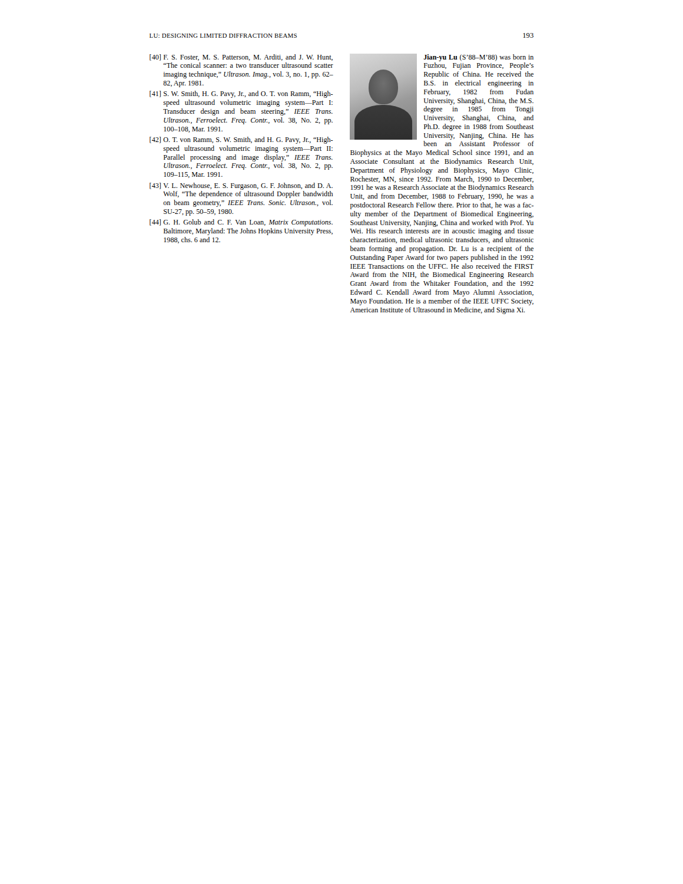LU: DESIGNING LIMITED DIFFRACTION BEAMS
193
[40] F. S. Foster, M. S. Patterson, M. Arditi, and J. W. Hunt, “The conical scanner: a two transducer ultrasound scatter imaging technique,” Ultrason. Imag., vol. 3, no. 1, pp. 62–82, Apr. 1981.
[41] S. W. Smith, H. G. Pavy, Jr., and O. T. von Ramm, “High-speed ultrasound volumetric imaging system—Part I: Transducer design and beam steering,” IEEE Trans. Ultrason., Ferroelect. Freq. Contr., vol. 38, No. 2, pp. 100–108, Mar. 1991.
[42] O. T. von Ramm, S. W. Smith, and H. G. Pavy, Jr., “High-speed ultrasound volumetric imaging system—Part II: Parallel processing and image display,” IEEE Trans. Ultrason., Ferroelect. Freq. Contr., vol. 38, No. 2, pp. 109–115, Mar. 1991.
[43] V. L. Newhouse, E. S. Furgason, G. F. Johnson, and D. A. Wolf, “The dependence of ultrasound Doppler bandwidth on beam geometry,” IEEE Trans. Sonic. Ultrason., vol. SU-27, pp. 50–59, 1980.
[44] G. H. Golub and C. F. Van Loan, Matrix Computations. Baltimore, Maryland: The Johns Hopkins University Press, 1988, chs. 6 and 12.
Jian-yu Lu (S’88–M’88) was born in Fuzhou, Fujian Province, People’s Republic of China. He received the B.S. in electrical engineering in February, 1982 from Fudan University, Shanghai, China, the M.S. degree in 1985 from Tongji University, Shanghai, China, and Ph.D. degree in 1988 from Southeast University, Nanjing, China. He has been an Assistant Professor of Biophysics at the Mayo Medical School since 1991, and an Associate Consultant at the Biodynamics Research Unit, Department of Physiology and Biophysics, Mayo Clinic, Rochester, MN, since 1992. From March, 1990 to December, 1991 he was a Research Associate at the Biodynamics Research Unit, and from December, 1988 to February, 1990, he was a postdoctoral Research Fellow there. Prior to that, he was a faculty member of the Department of Biomedical Engineering, Southeast University, Nanjing, China and worked with Prof. Yu Wei. His research interests are in acoustic imaging and tissue characterization, medical ultrasonic transducers, and ultrasonic beam forming and propagation. Dr. Lu is a recipient of the Outstanding Paper Award for two papers published in the 1992 IEEE Transactions on the UFFC. He also received the FIRST Award from the NIH, the Biomedical Engineering Research Grant Award from the Whitaker Foundation, and the 1992 Edward C. Kendall Award from Mayo Alumni Association, Mayo Foundation. He is a member of the IEEE UFFC Society, American Institute of Ultrasound in Medicine, and Sigma Xi.